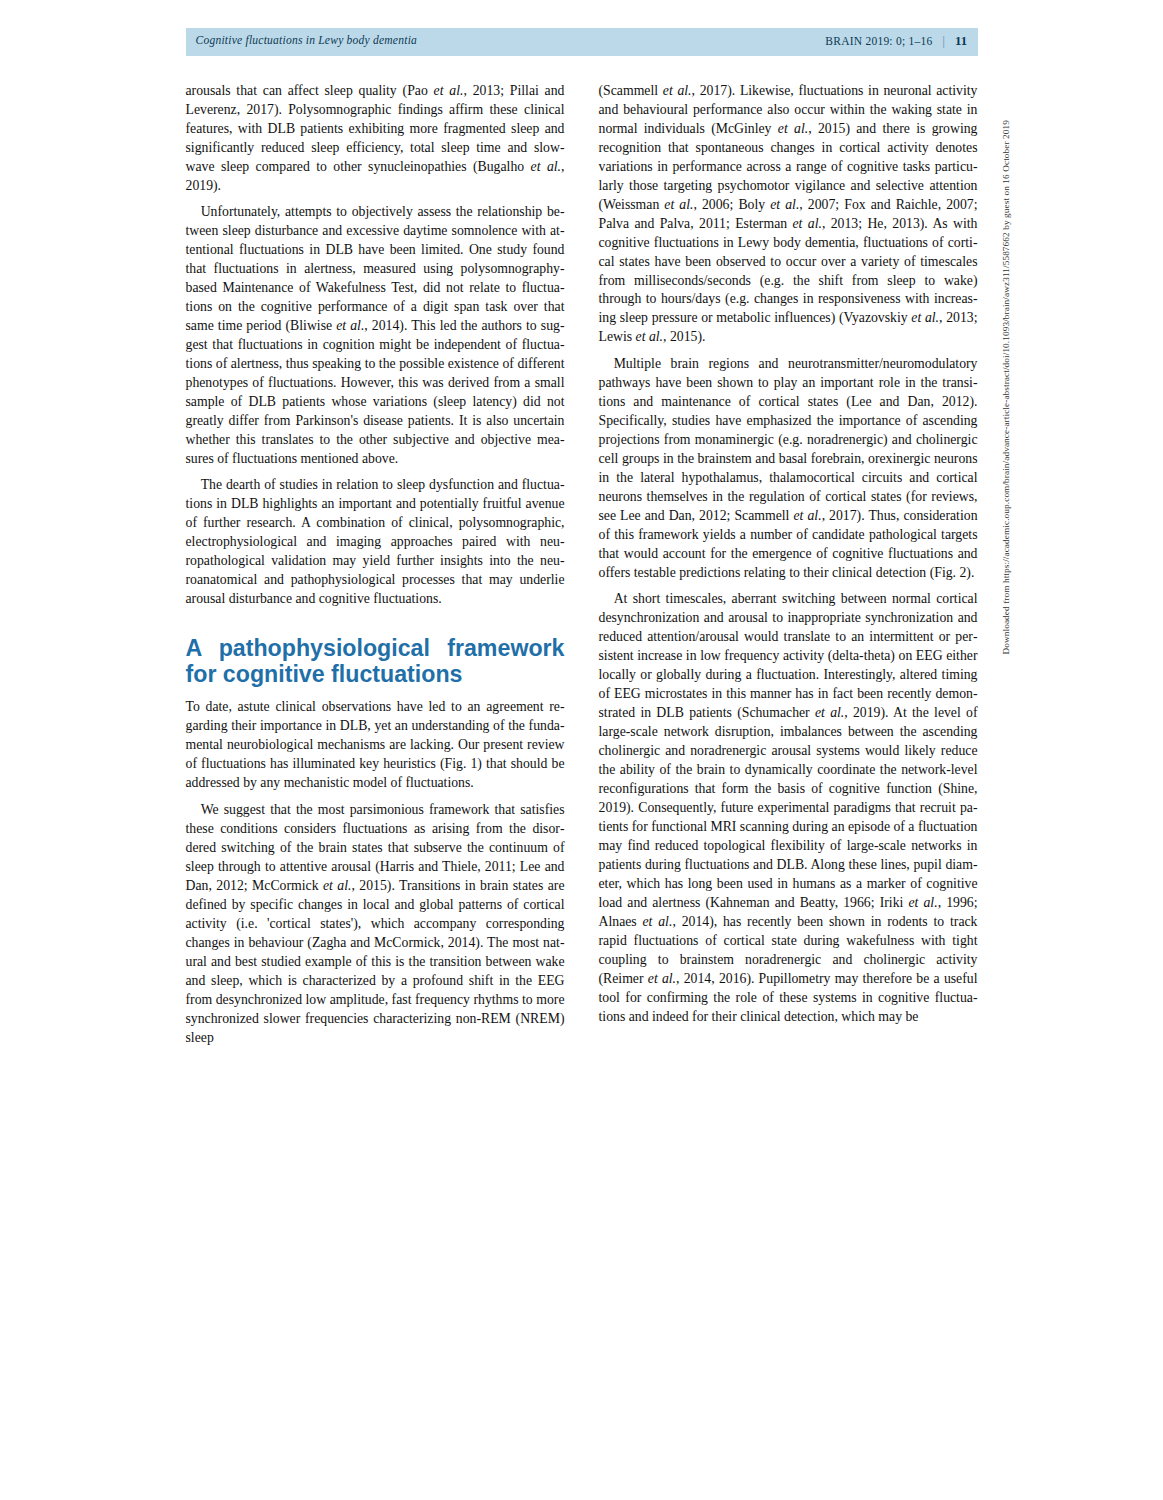Cognitive fluctuations in Lewy body dementia
BRAIN 2019: 0; 1–16 | 11
Downloaded from https://academic.oup.com/brain/advance-article-abstract/doi/10.1093/brain/awz311/5587662 by guest on 16 October 2019
arousals that can affect sleep quality (Pao et al., 2013; Pillai and Leverenz, 2017). Polysomnographic findings affirm these clinical features, with DLB patients exhibiting more fragmented sleep and significantly reduced sleep efficiency, total sleep time and slow-wave sleep compared to other synucleinopathies (Bugalho et al., 2019).
Unfortunately, attempts to objectively assess the relationship between sleep disturbance and excessive daytime somnolence with attentional fluctuations in DLB have been limited. One study found that fluctuations in alertness, measured using polysomnography-based Maintenance of Wakefulness Test, did not relate to fluctuations on the cognitive performance of a digit span task over that same time period (Bliwise et al., 2014). This led the authors to suggest that fluctuations in cognition might be independent of fluctuations of alertness, thus speaking to the possible existence of different phenotypes of fluctuations. However, this was derived from a small sample of DLB patients whose variations (sleep latency) did not greatly differ from Parkinson's disease patients. It is also uncertain whether this translates to the other subjective and objective measures of fluctuations mentioned above.
The dearth of studies in relation to sleep dysfunction and fluctuations in DLB highlights an important and potentially fruitful avenue of further research. A combination of clinical, polysomnographic, electrophysiological and imaging approaches paired with neuropathological validation may yield further insights into the neuroanatomical and pathophysiological processes that may underlie arousal disturbance and cognitive fluctuations.
A pathophysiological framework for cognitive fluctuations
To date, astute clinical observations have led to an agreement regarding their importance in DLB, yet an understanding of the fundamental neurobiological mechanisms are lacking. Our present review of fluctuations has illuminated key heuristics (Fig. 1) that should be addressed by any mechanistic model of fluctuations.
We suggest that the most parsimonious framework that satisfies these conditions considers fluctuations as arising from the disordered switching of the brain states that subserve the continuum of sleep through to attentive arousal (Harris and Thiele, 2011; Lee and Dan, 2012; McCormick et al., 2015). Transitions in brain states are defined by specific changes in local and global patterns of cortical activity (i.e. 'cortical states'), which accompany corresponding changes in behaviour (Zagha and McCormick, 2014). The most natural and best studied example of this is the transition between wake and sleep, which is characterized by a profound shift in the EEG from desynchronized low amplitude, fast frequency rhythms to more synchronized slower frequencies characterizing non-REM (NREM) sleep
(Scammell et al., 2017). Likewise, fluctuations in neuronal activity and behavioural performance also occur within the waking state in normal individuals (McGinley et al., 2015) and there is growing recognition that spontaneous changes in cortical activity denotes variations in performance across a range of cognitive tasks particularly those targeting psychomotor vigilance and selective attention (Weissman et al., 2006; Boly et al., 2007; Fox and Raichle, 2007; Palva and Palva, 2011; Esterman et al., 2013; He, 2013). As with cognitive fluctuations in Lewy body dementia, fluctuations of cortical states have been observed to occur over a variety of timescales from milliseconds/seconds (e.g. the shift from sleep to wake) through to hours/days (e.g. changes in responsiveness with increasing sleep pressure or metabolic influences) (Vyazovskiy et al., 2013; Lewis et al., 2015).
Multiple brain regions and neurotransmitter/neuromodulatory pathways have been shown to play an important role in the transitions and maintenance of cortical states (Lee and Dan, 2012). Specifically, studies have emphasized the importance of ascending projections from monaminergic (e.g. noradrenergic) and cholinergic cell groups in the brainstem and basal forebrain, orexinergic neurons in the lateral hypothalamus, thalamocortical circuits and cortical neurons themselves in the regulation of cortical states (for reviews, see Lee and Dan, 2012; Scammell et al., 2017). Thus, consideration of this framework yields a number of candidate pathological targets that would account for the emergence of cognitive fluctuations and offers testable predictions relating to their clinical detection (Fig. 2).
At short timescales, aberrant switching between normal cortical desynchronization and arousal to inappropriate synchronization and reduced attention/arousal would translate to an intermittent or persistent increase in low frequency activity (delta-theta) on EEG either locally or globally during a fluctuation. Interestingly, altered timing of EEG microstates in this manner has in fact been recently demonstrated in DLB patients (Schumacher et al., 2019). At the level of large-scale network disruption, imbalances between the ascending cholinergic and noradrenergic arousal systems would likely reduce the ability of the brain to dynamically coordinate the network-level reconfigurations that form the basis of cognitive function (Shine, 2019). Consequently, future experimental paradigms that recruit patients for functional MRI scanning during an episode of a fluctuation may find reduced topological flexibility of large-scale networks in patients during fluctuations and DLB. Along these lines, pupil diameter, which has long been used in humans as a marker of cognitive load and alertness (Kahneman and Beatty, 1966; Iriki et al., 1996; Alnaes et al., 2014), has recently been shown in rodents to track rapid fluctuations of cortical state during wakefulness with tight coupling to brainstem noradrenergic and cholinergic activity (Reimer et al., 2014, 2016). Pupillometry may therefore be a useful tool for confirming the role of these systems in cognitive fluctuations and indeed for their clinical detection, which may be